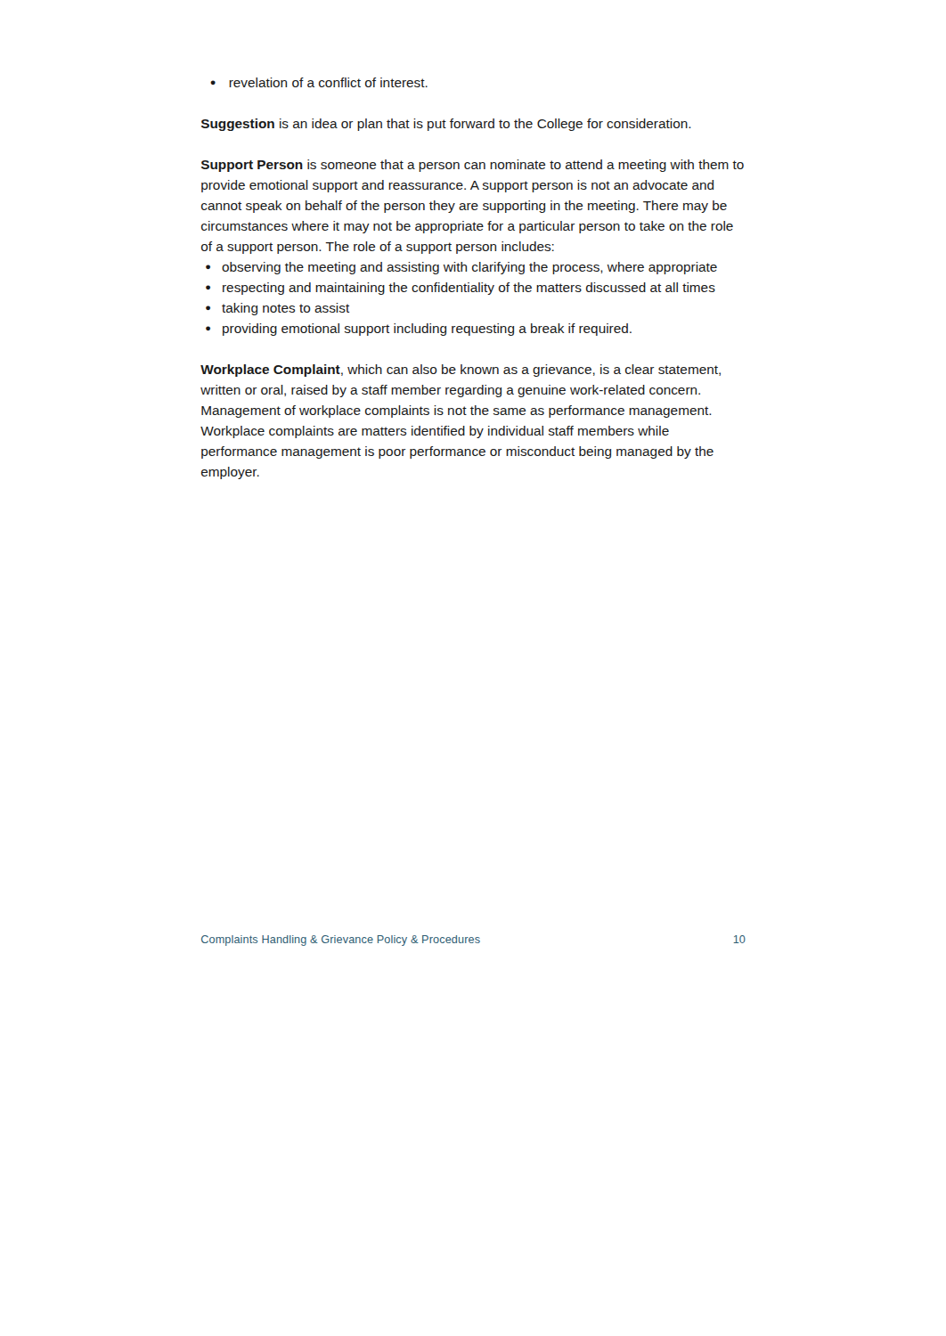revelation of a conflict of interest.
Suggestion is an idea or plan that is put forward to the College for consideration.
Support Person is someone that a person can nominate to attend a meeting with them to provide emotional support and reassurance. A support person is not an advocate and cannot speak on behalf of the person they are supporting in the meeting. There may be circumstances where it may not be appropriate for a particular person to take on the role of a support person. The role of a support person includes:
observing the meeting and assisting with clarifying the process, where appropriate
respecting and maintaining the confidentiality of the matters discussed at all times
taking notes to assist
providing emotional support including requesting a break if required.
Workplace Complaint, which can also be known as a grievance, is a clear statement, written or oral, raised by a staff member regarding a genuine work-related concern. Management of workplace complaints is not the same as performance management. Workplace complaints are matters identified by individual staff members while performance management is poor performance or misconduct being managed by the employer.
Complaints Handling & Grievance Policy & Procedures 10